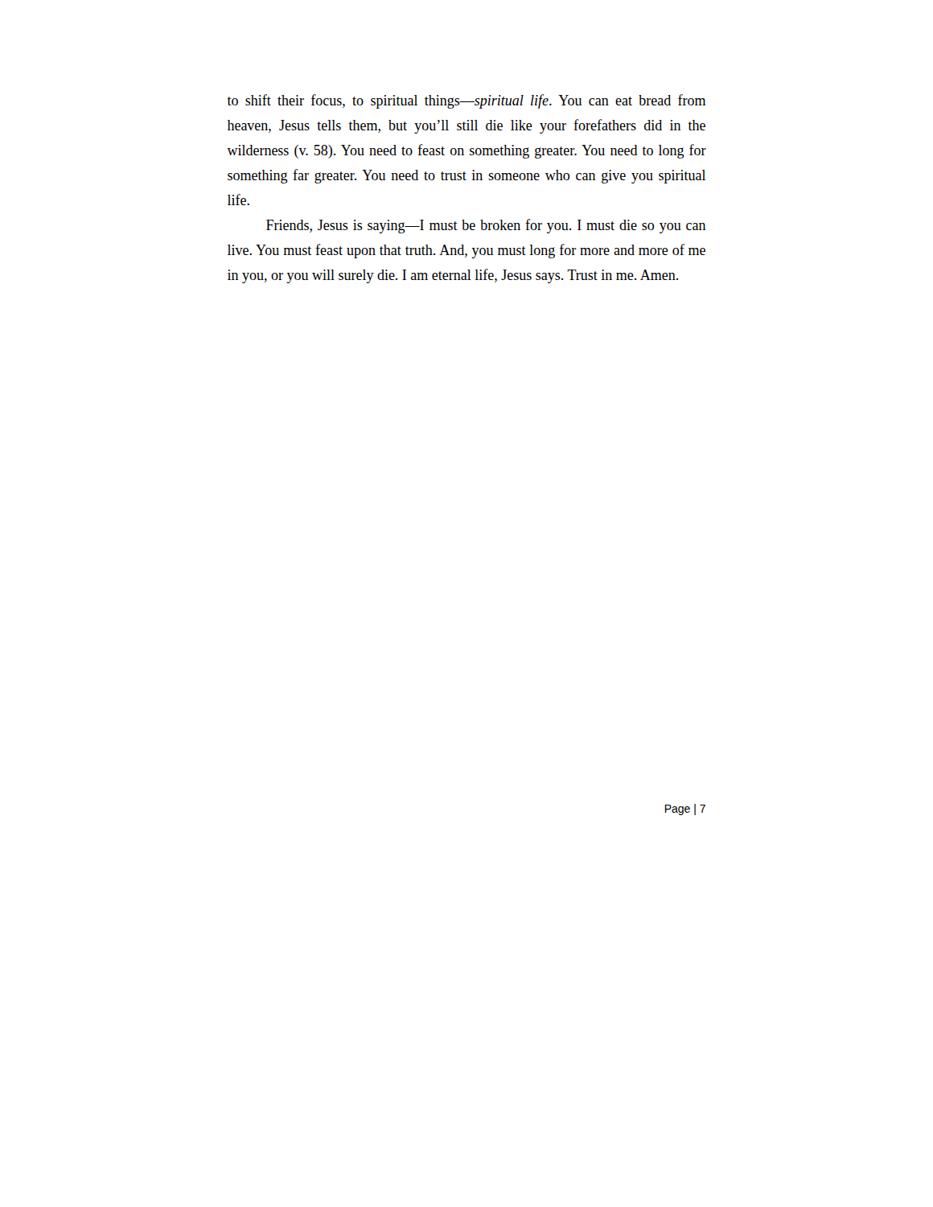to shift their focus, to spiritual things—spiritual life. You can eat bread from heaven, Jesus tells them, but you’ll still die like your forefathers did in the wilderness (v. 58). You need to feast on something greater. You need to long for something far greater. You need to trust in someone who can give you spiritual life.
Friends, Jesus is saying—I must be broken for you. I must die so you can live. You must feast upon that truth. And, you must long for more and more of me in you, or you will surely die. I am eternal life, Jesus says. Trust in me. Amen.
Page | 7